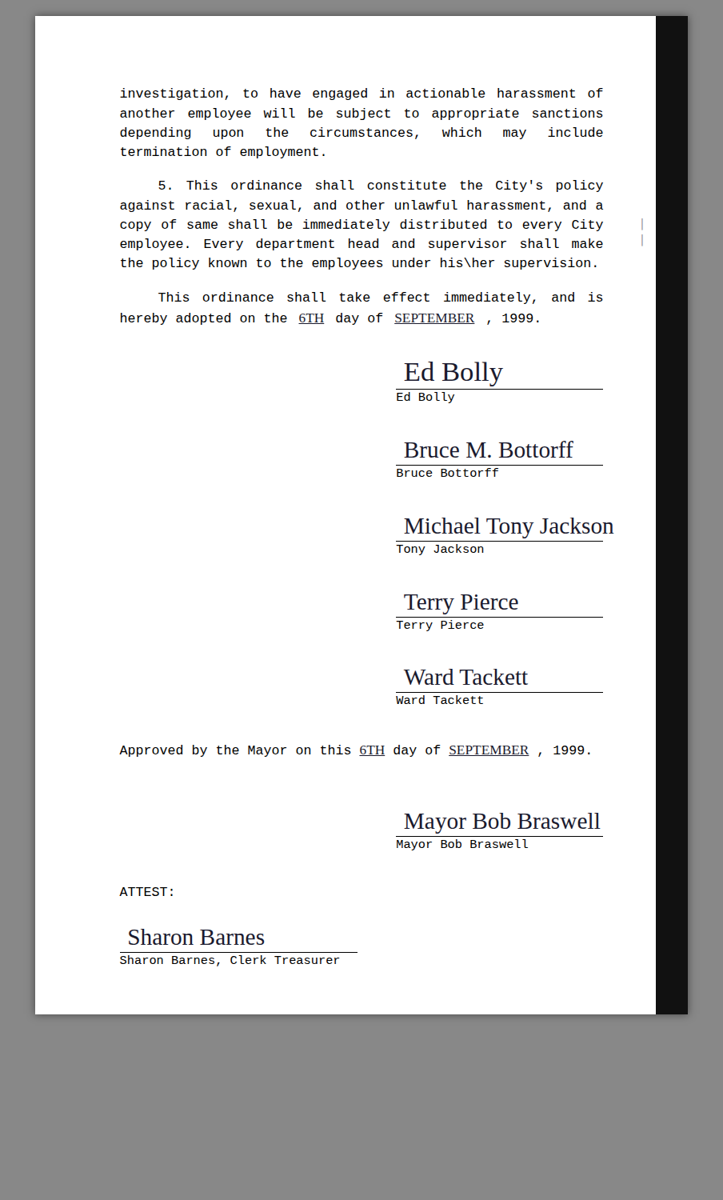∣
∣
investigation, to have engaged in actionable harassment of another employee will be subject to appropriate sanctions depending upon the circumstances, which may include termination of employment.
5. This ordinance shall constitute the City's policy against racial, sexual, and other unlawful harassment, and a copy of same shall be immediately distributed to every City employee. Every department head and supervisor shall make the policy known to the employees under his\her supervision.
This ordinance shall take effect immediately, and is hereby adopted on the 6TH day of SEPTEMBER , 1999.
Ed Bolly
Ed Bolly
Bruce M. Bottorff
Bruce Bottorff
Michael Tony Jackson
Tony Jackson
Terry Pierce
Terry Pierce
Ward Tackett
Ward Tackett
Approved by the Mayor on this 6TH day of SEPTEMBER , 1999.
Mayor Bob Braswell
Mayor Bob Braswell
ATTEST:
Sharon Barnes
Sharon Barnes, Clerk Treasurer